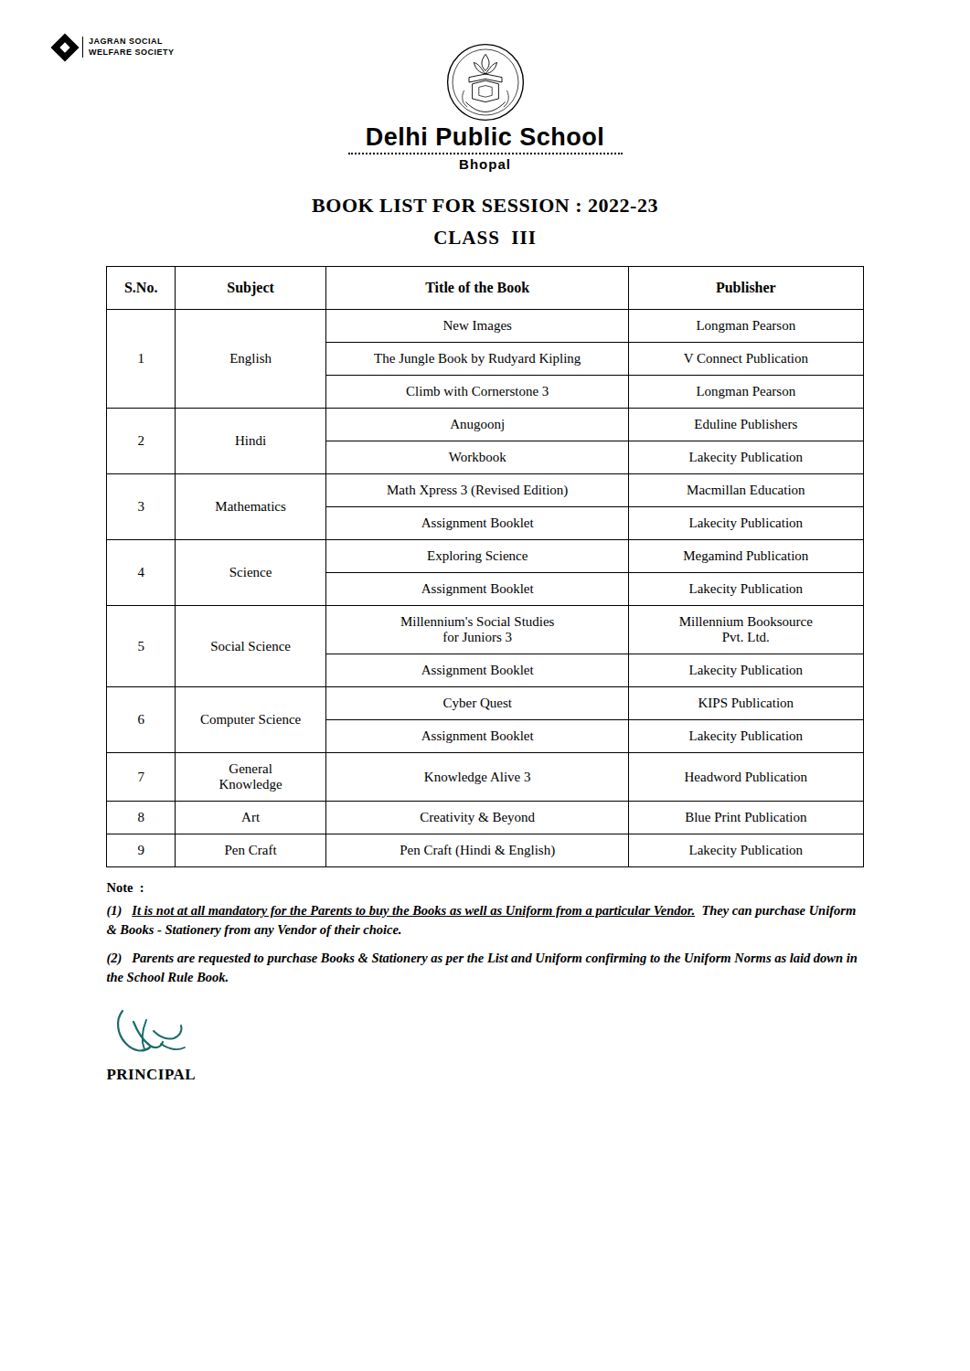JAGRAN SOCIAL
WELFARE SOCIETY
Delhi Public School
Bhopal
BOOK LIST FOR SESSION : 2022-23
CLASS III
| S.No. | Subject | Title of the Book | Publisher |
| --- | --- | --- | --- |
| 1 | English | New Images | Longman Pearson |
| The Jungle Book by Rudyard Kipling | V Connect Publication |
| Climb with Cornerstone 3 | Longman Pearson |
| 2 | Hindi | Anugoonj | Eduline Publishers |
| Workbook | Lakecity Publication |
| 3 | Mathematics | Math Xpress 3 (Revised Edition) | Macmillan Education |
| Assignment Booklet | Lakecity Publication |
| 4 | Science | Exploring Science | Megamind Publication |
| Assignment Booklet | Lakecity Publication |
| 5 | Social Science | Millennium's Social Studies for Juniors 3 | Millennium Booksource Pvt. Ltd. |
| Assignment Booklet | Lakecity Publication |
| 6 | Computer Science | Cyber Quest | KIPS Publication |
| Assignment Booklet | Lakecity Publication |
| 7 | General Knowledge | Knowledge Alive 3 | Headword Publication |
| 8 | Art | Creativity & Beyond | Blue Print Publication |
| 9 | Pen Craft | Pen Craft (Hindi & English) | Lakecity Publication |
Note :
(1) It is not at all mandatory for the Parents to buy the Books as well as Uniform from a particular Vendor. They can purchase Uniform & Books - Stationery from any Vendor of their choice.
(2) Parents are requested to purchase Books & Stationery as per the List and Uniform confirming to the Uniform Norms as laid down in the School Rule Book.
PRINCIPAL